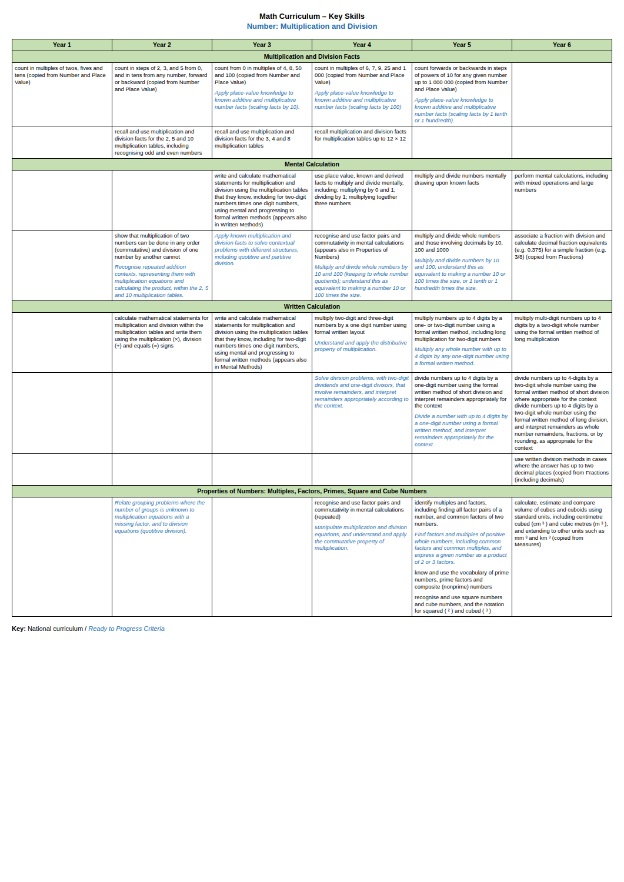Math Curriculum – Key Skills
Number: Multiplication and Division
| Year 1 | Year 2 | Year 3 | Year 4 | Year 5 | Year 6 |
| --- | --- | --- | --- | --- | --- |
| Multiplication and Division Facts |
| count in multiples of twos, fives and tens (copied from Number and Place Value) | count in steps of 2, 3, and 5 from 0, and in tens from any number, forward or backward (copied from Number and Place Value) | count from 0 in multiples of 4, 8, 50 and 100 (copied from Number and Place Value) Apply place-value knowledge to known additive and multiplicative number facts (scaling facts by 10). | count in multiples of 6, 7, 9, 25 and 1 000 (copied from Number and Place Value) Apply place-value knowledge to known additive and multiplicative number facts (scaling facts by 100) | count forwards or backwards in steps of powers of 10 for any given number up to 1 000 000 (copied from Number and Place Value) Apply place-value knowledge to known additive and multiplicative number facts (scaling facts by 1 tenth or 1 hundredth). | |
| | recall and use multiplication and division facts for the 2, 5 and 10 multiplication tables, including recognising odd and even numbers | recall and use multiplication and division facts for the 3, 4 and 8 multiplication tables | recall multiplication and division facts for multiplication tables up to 12 × 12 | | |
| Mental Calculation |
| | | write and calculate mathematical statements for multiplication and division using the multiplication tables that they know, including for two-digit numbers times one digit numbers, using mental and progressing to formal written methods (appears also in Written Methods) | use place value, known and derived facts to multiply and divide mentally, including: multiplying by 0 and 1; dividing by 1; multiplying together three numbers | multiply and divide numbers mentally drawing upon known facts | perform mental calculations, including with mixed operations and large numbers |
| | show that multiplication of two numbers can be done in any order (commutative) and division of one number by another cannot Recognise repeated addition contexts, representing them with multiplication equations and calculating the product, within the 2, 5 and 10 multiplication tables. | Apply known multiplication and division facts to solve contextual problems with different structures, including quotitive and partitive division. | recognise and use factor pairs and commutativity in mental calculations (appears also in Properties of Numbers) Multiply and divide whole numbers by 10 and 100 (keeping to whole number quotients); understand this as equivalent to making a number 10 or 100 times the size. | multiply and divide whole numbers and those involving decimals by 10, 100 and 1000 Multiply and divide numbers by 10 and 100; understand this as equivalent to making a number 10 or 100 times the size, or 1 tenth or 1 hundredth times the size. | associate a fraction with division and calculate decimal fraction equivalents (e.g. 0.375) for a simple fraction (e.g. 3/8) (copied from Fractions) |
| Written Calculation |
| | calculate mathematical statements for multiplication and division within the multiplication tables and write them using the multiplication (×), division (÷) and equals (=) signs | write and calculate mathematical statements for multiplication and division using the multiplication tables that they know, including for two-digit numbers times one-digit numbers, using mental and progressing to formal written methods (appears also in Mental Methods) | multiply two-digit and three-digit numbers by a one digit number using formal written layout Understand and apply the distributive property of multiplication. | multiply numbers up to 4 digits by a one- or two-digit number using a formal written method, including long multiplication for two-digit numbers Multiply any whole number with up to 4 digits by any one-digit number using a formal written method. | multiply multi-digit numbers up to 4 digits by a two-digit whole number using the formal written method of long multiplication |
| | | | Solve division problems, with two-digit dividends and one-digit divisors, that involve remainders, and interpret remainders appropriately according to the context. | divide numbers up to 4 digits by a one-digit number using the formal written method of short division and interpret remainders appropriately for the context Divide a number with up to 4 digits by a one-digit number using a formal written method, and interpret remainders appropriately for the context. | divide numbers up to 4-digits by a two-digit whole number using the formal written method of short division where appropriate for the context divide numbers up to 4 digits by a two-digit whole number using the formal written method of long division, and interpret remainders as whole number remainders, fractions, or by rounding, as appropriate for the context |
| | | | | | use written division methods in cases where the answer has up to two decimal places (copied from Fractions (including decimals) |
| Properties of Numbers: Multiples, Factors, Primes, Square and Cube Numbers |
| | Relate grouping problems where the number of groups is unknown to multiplication equations with a missing factor, and to division equations (quotitive division). | | recognise and use factor pairs and commutativity in mental calculations (repeated) Manipulate multiplication and division equations, and understand and apply the commutative property of multiplication. | identify multiples and factors, including finding all factor pairs of a number, and common factors of two numbers. Find factors and multiples of positive whole numbers, including common factors and common multiples, and express a given number as a product of 2 or 3 factors. know and use the vocabulary of prime numbers, prime factors and composite (nonprime) numbers recognise and use square numbers and cube numbers, and the notation for squared ( ² ) and cubed ( ³ ) | calculate, estimate and compare volume of cubes and cuboids using standard units, including centimetre cubed (cm ³ ) and cubic metres (m ³ ), and extending to other units such as mm ³ and km ³ (copied from Measures) |
Key: National curriculum / Ready to Progress Criteria